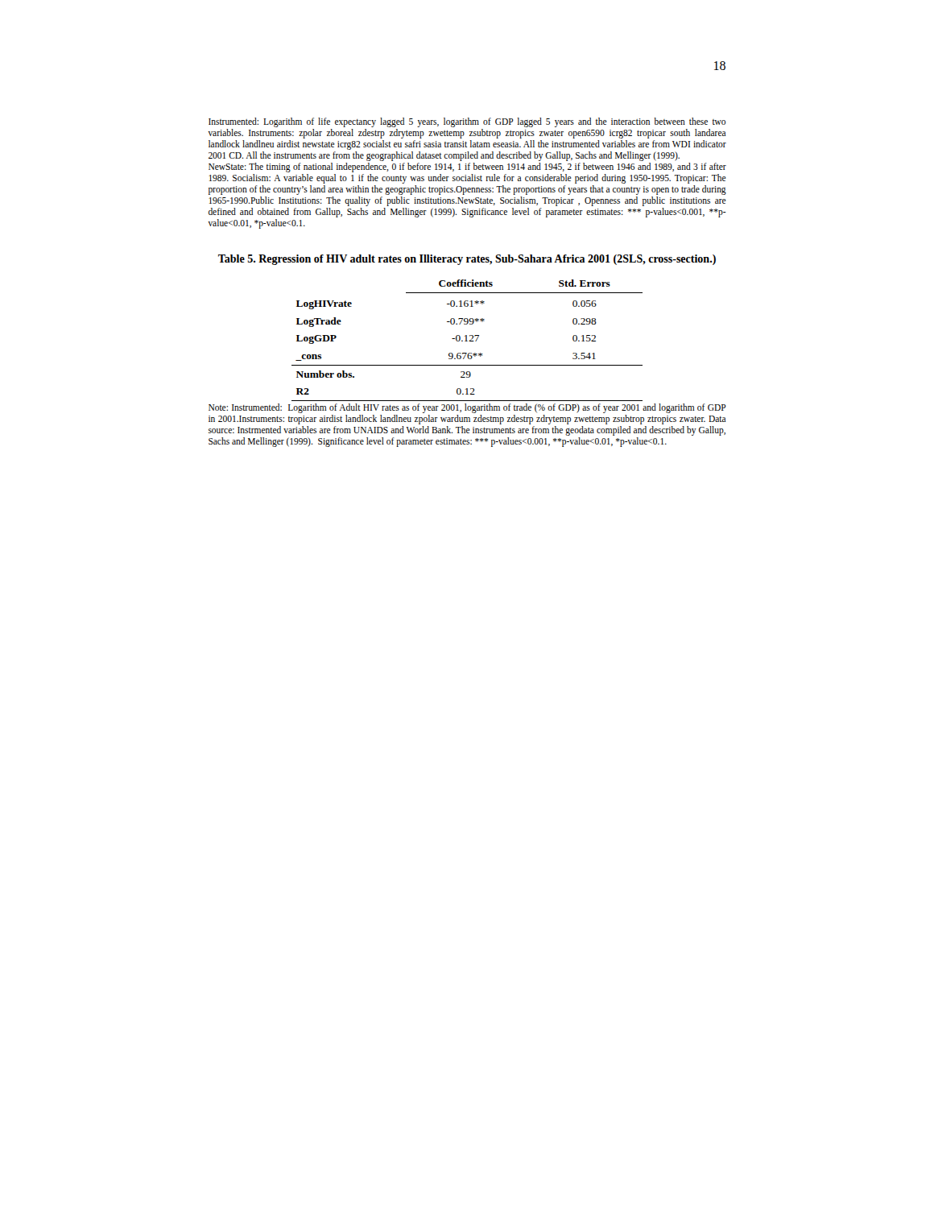18
Instrumented: Logarithm of life expectancy lagged 5 years, logarithm of GDP lagged 5 years and the interaction between these two variables. Instruments: zpolar zboreal zdestrp zdrytemp zwettemp zsubtrop ztropics zwater open6590 icrg82 tropicar south landarea landlock landlneu airdist newstate icrg82 socialst eu safri sasia transit latam eseasia. All the instrumented variables are from WDI indicator 2001 CD. All the instruments are from the geographical dataset compiled and described by Gallup, Sachs and Mellinger (1999).
NewState: The timing of national independence, 0 if before 1914, 1 if between 1914 and 1945, 2 if between 1946 and 1989, and 3 if after 1989. Socialism: A variable equal to 1 if the county was under socialist rule for a considerable period during 1950-1995. Tropicar: The proportion of the country’s land area within the geographic tropics.Openness: The proportions of years that a country is open to trade during 1965-1990.Public Institutions: The quality of public institutions.NewState, Socialism, Tropicar , Openness and public institutions are defined and obtained from Gallup, Sachs and Mellinger (1999). Significance level of parameter estimates: *** p-values<0.001, **p-value<0.01, *p-value<0.1.
Table 5. Regression of HIV adult rates on Illiteracy rates, Sub-Sahara Africa 2001 (2SLS, cross-section.)
| | Coefficients | Std. Errors |
| --- | --- | --- |
| LogHIVrate | -0.161** | 0.056 |
| LogTrade | -0.799** | 0.298 |
| LogGDP | -0.127 | 0.152 |
| _cons | 9.676** | 3.541 |
| Number obs. | 29 | |
| R2 | 0.12 | |
Note: Instrumented: Logarithm of Adult HIV rates as of year 2001, logarithm of trade (% of GDP) as of year 2001 and logarithm of GDP in 2001.Instruments: tropicar airdist landlock landlneu zpolar wardum zdestmp zdestrp zdrytemp zwettemp zsubtrop ztropics zwater. Data source: Instrmented variables are from UNAIDS and World Bank. The instruments are from the geodata compiled and described by Gallup, Sachs and Mellinger (1999). Significance level of parameter estimates: *** p-values<0.001, **p-value<0.01, *p-value<0.1.